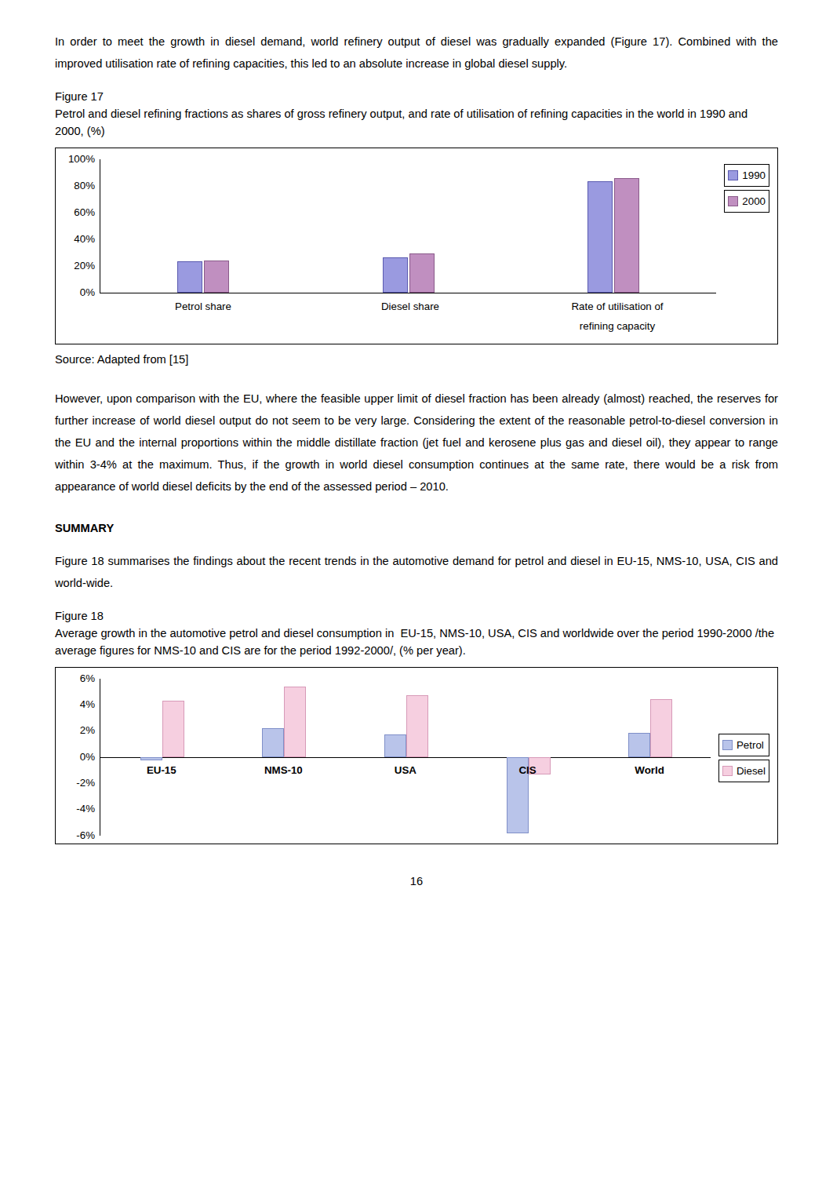In order to meet the growth in diesel demand, world refinery output of diesel was gradually expanded (Figure 17). Combined with the improved utilisation rate of refining capacities, this led to an absolute increase in global diesel supply.
Figure 17
Petrol and diesel refining fractions as shares of gross refinery output, and rate of utilisation of refining capacities in the world in 1990 and 2000, (%)
100% 80% 60% 40% 20% 0%
1990
2000
Petrol share
Diesel share
Rate of utilisation of
refining capacity
Source: Adapted from [15]
However, upon comparison with the EU, where the feasible upper limit of diesel fraction has been already (almost) reached, the reserves for further increase of world diesel output do not seem to be very large. Considering the extent of the reasonable petrol-to-diesel conversion in the EU and the internal proportions within the middle distillate fraction (jet fuel and kerosene plus gas and diesel oil), they appear to range within 3-4% at the maximum. Thus, if the growth in world diesel consumption continues at the same rate, there would be a risk from appearance of world diesel deficits by the end of the assessed period – 2010.
SUMMARY
Figure 18 summarises the findings about the recent trends in the automotive demand for petrol and diesel in EU-15, NMS-10, USA, CIS and world-wide.
Figure 18
Average growth in the automotive petrol and diesel consumption in EU-15, NMS-10, USA, CIS and worldwide over the period 1990-2000 /the average figures for NMS-10 and CIS are for the period 1992-2000/, (% per year).
6% 4% 2% 0% -2% -4% -6%
EU-15
NMS-10
USA
CIS
World
Petrol
Diesel
16